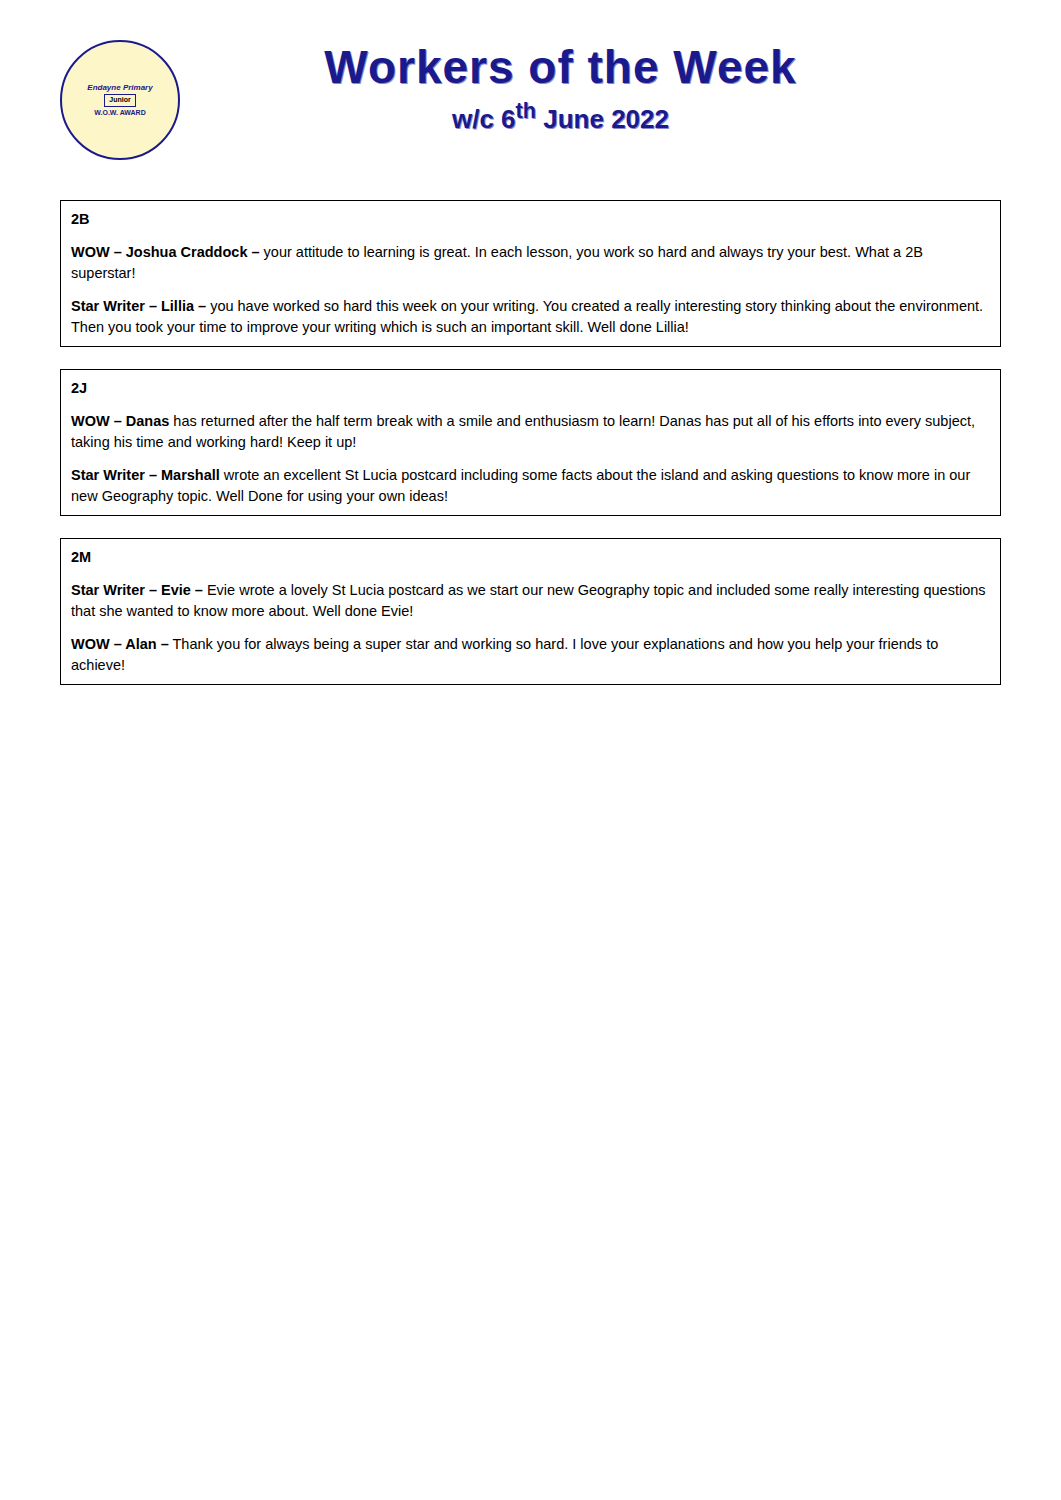Endayne Primary
Junior
W.O.W. AWARD
Workers of the Week
w/c 6th June 2022
2B
WOW – Joshua Craddock – your attitude to learning is great. In each lesson, you work so hard and always try your best. What a 2B superstar!
Star Writer – Lillia – you have worked so hard this week on your writing. You created a really interesting story thinking about the environment. Then you took your time to improve your writing which is such an important skill. Well done Lillia!
2J
WOW – Danas has returned after the half term break with a smile and enthusiasm to learn! Danas has put all of his efforts into every subject, taking his time and working hard! Keep it up!
Star Writer – Marshall wrote an excellent St Lucia postcard including some facts about the island and asking questions to know more in our new Geography topic. Well Done for using your own ideas!
2M
Star Writer – Evie – Evie wrote a lovely St Lucia postcard as we start our new Geography topic and included some really interesting questions that she wanted to know more about. Well done Evie!
WOW – Alan – Thank you for always being a super star and working so hard. I love your explanations and how you help your friends to achieve!